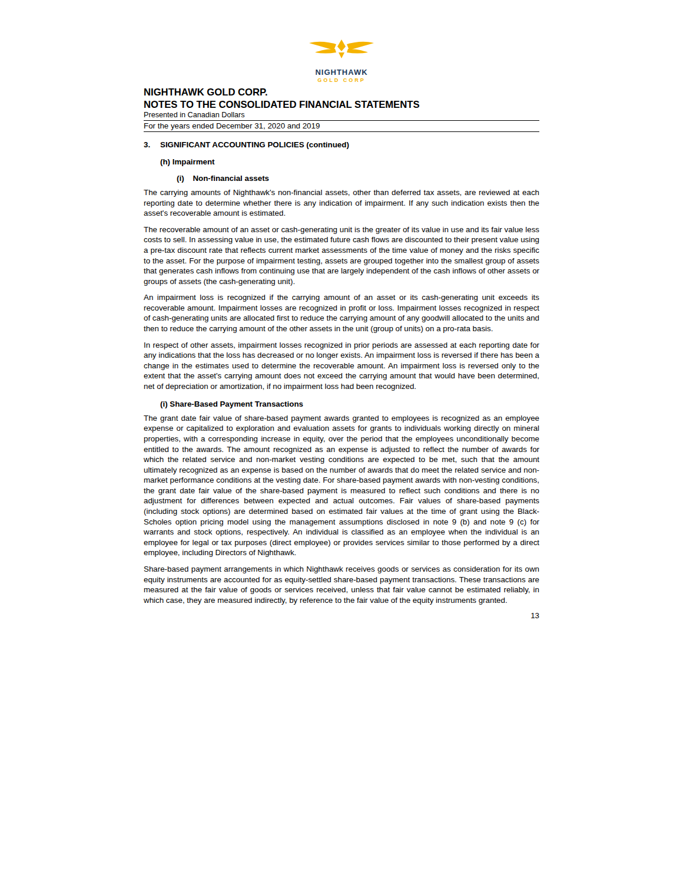NIGHTHAWK
GOLD CORP
NIGHTHAWK GOLD CORP.
NOTES TO THE CONSOLIDATED FINANCIAL STATEMENTS
Presented in Canadian Dollars
For the years ended December 31, 2020 and 2019
3. SIGNIFICANT ACCOUNTING POLICIES (continued)
(h) Impairment
(i) Non-financial assets
The carrying amounts of Nighthawk's non-financial assets, other than deferred tax assets, are reviewed at each reporting date to determine whether there is any indication of impairment. If any such indication exists then the asset's recoverable amount is estimated.
The recoverable amount of an asset or cash-generating unit is the greater of its value in use and its fair value less costs to sell. In assessing value in use, the estimated future cash flows are discounted to their present value using a pre-tax discount rate that reflects current market assessments of the time value of money and the risks specific to the asset. For the purpose of impairment testing, assets are grouped together into the smallest group of assets that generates cash inflows from continuing use that are largely independent of the cash inflows of other assets or groups of assets (the cash-generating unit).
An impairment loss is recognized if the carrying amount of an asset or its cash-generating unit exceeds its recoverable amount. Impairment losses are recognized in profit or loss. Impairment losses recognized in respect of cash-generating units are allocated first to reduce the carrying amount of any goodwill allocated to the units and then to reduce the carrying amount of the other assets in the unit (group of units) on a pro-rata basis.
In respect of other assets, impairment losses recognized in prior periods are assessed at each reporting date for any indications that the loss has decreased or no longer exists. An impairment loss is reversed if there has been a change in the estimates used to determine the recoverable amount. An impairment loss is reversed only to the extent that the asset's carrying amount does not exceed the carrying amount that would have been determined, net of depreciation or amortization, if no impairment loss had been recognized.
(i) Share-Based Payment Transactions
The grant date fair value of share-based payment awards granted to employees is recognized as an employee expense or capitalized to exploration and evaluation assets for grants to individuals working directly on mineral properties, with a corresponding increase in equity, over the period that the employees unconditionally become entitled to the awards. The amount recognized as an expense is adjusted to reflect the number of awards for which the related service and non-market vesting conditions are expected to be met, such that the amount ultimately recognized as an expense is based on the number of awards that do meet the related service and non-market performance conditions at the vesting date. For share-based payment awards with non-vesting conditions, the grant date fair value of the share-based payment is measured to reflect such conditions and there is no adjustment for differences between expected and actual outcomes. Fair values of share-based payments (including stock options) are determined based on estimated fair values at the time of grant using the Black-Scholes option pricing model using the management assumptions disclosed in note 9 (b) and note 9 (c) for warrants and stock options, respectively. An individual is classified as an employee when the individual is an employee for legal or tax purposes (direct employee) or provides services similar to those performed by a direct employee, including Directors of Nighthawk.
Share-based payment arrangements in which Nighthawk receives goods or services as consideration for its own equity instruments are accounted for as equity-settled share-based payment transactions. These transactions are measured at the fair value of goods or services received, unless that fair value cannot be estimated reliably, in which case, they are measured indirectly, by reference to the fair value of the equity instruments granted.
13